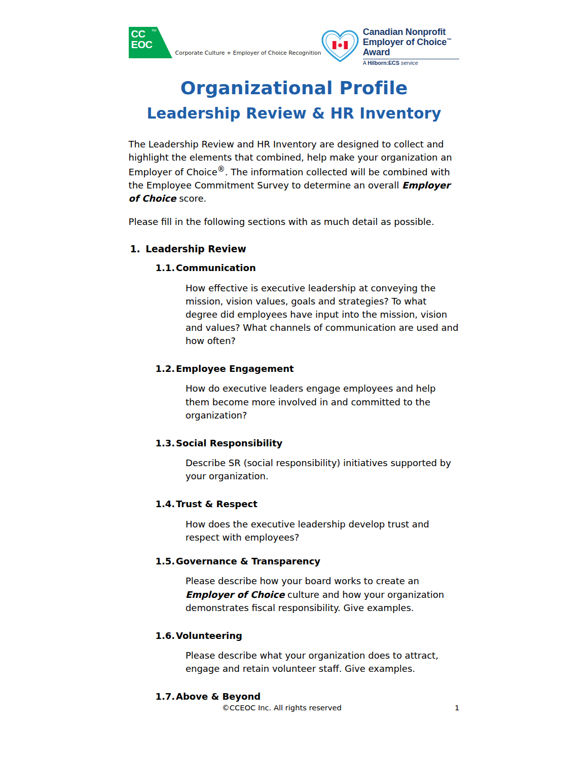CC EOC
Inc
Corporate Culture + Employer of Choice Recognition
Canadian Nonprofit
Employer of Choice™ Award
A Hilborn:ECS service
Organizational Profile
Leadership Review & HR Inventory
The Leadership Review and HR Inventory are designed to collect and highlight the elements that combined, help make your organization an Employer of Choice®. The information collected will be combined with the Employee Commitment Survey to determine an overall Employer of Choice score.
Please fill in the following sections with as much detail as possible.
Leadership Review
Communication
How effective is executive leadership at conveying the mission, vision values, goals and strategies? To what degree did employees have input into the mission, vision and values? What channels of communication are used and how often?
Employee Engagement
How do executive leaders engage employees and help them become more involved in and committed to the organization?
Social Responsibility
Describe SR (social responsibility) initiatives supported by your organization.
Trust & Respect
How does the executive leadership develop trust and respect with employees?
Governance & Transparency
Please describe how your board works to create an Employer of Choice culture and how your organization demonstrates fiscal responsibility. Give examples.
Volunteering
Please describe what your organization does to attract, engage and retain volunteer staff. Give examples.
Above & Beyond
©CCEOC Inc. All rights reserved
1